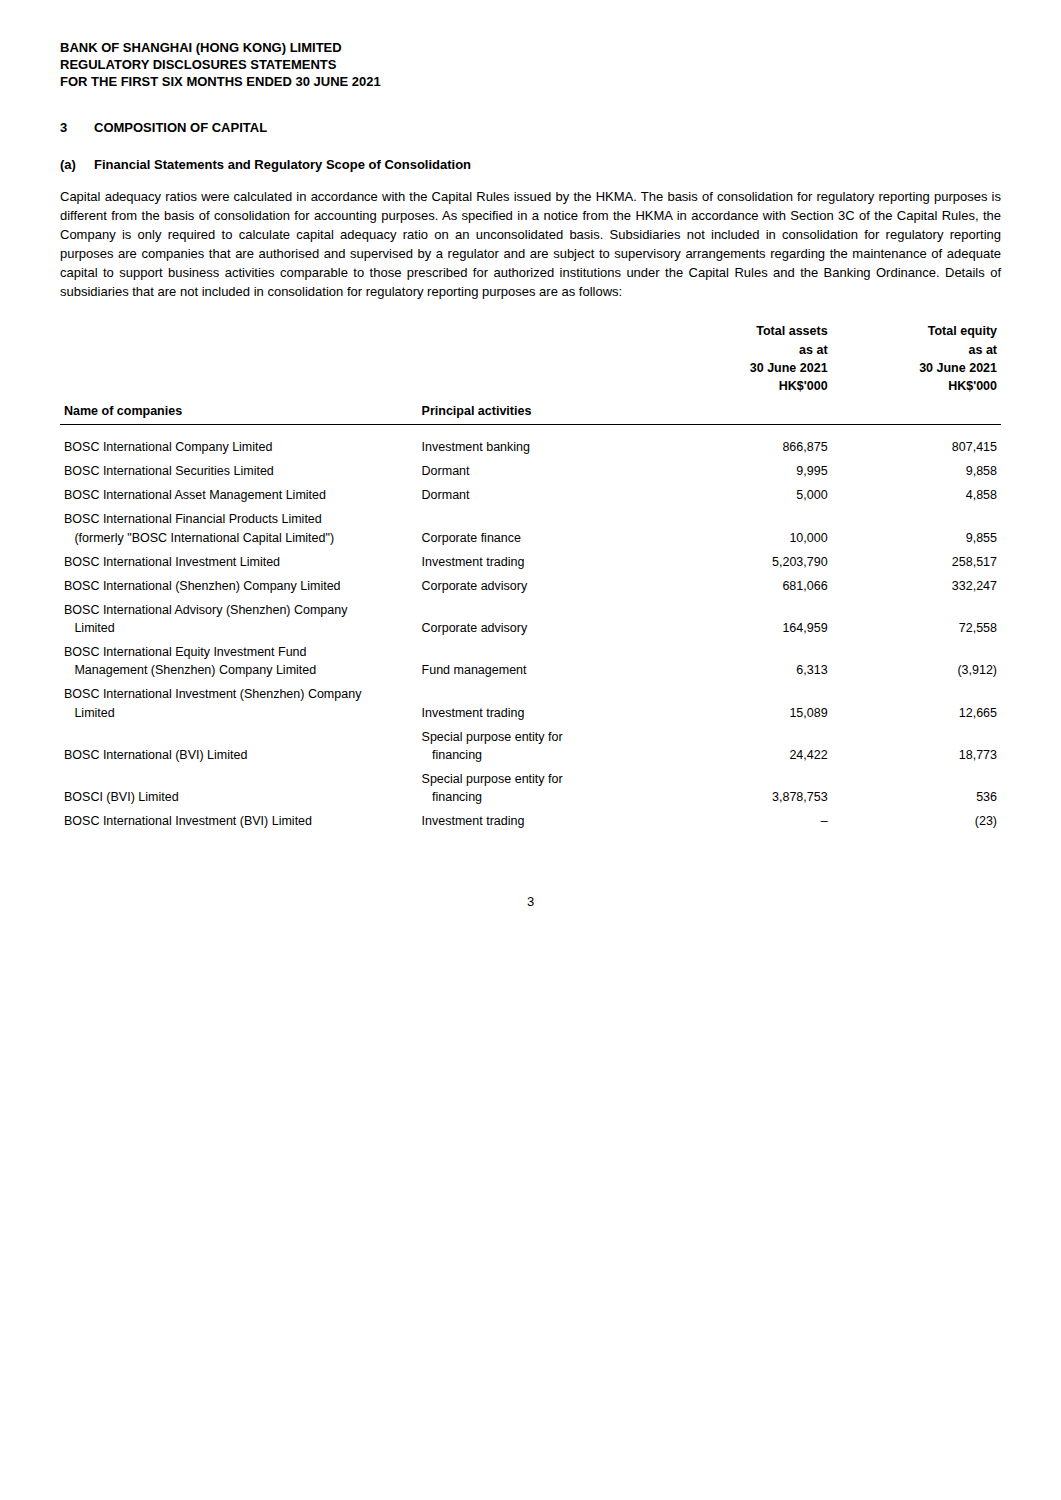BANK OF SHANGHAI (HONG KONG) LIMITED
REGULATORY DISCLOSURES STATEMENTS
FOR THE FIRST SIX MONTHS ENDED 30 JUNE 2021
3 COMPOSITION OF CAPITAL
(a) Financial Statements and Regulatory Scope of Consolidation
Capital adequacy ratios were calculated in accordance with the Capital Rules issued by the HKMA. The basis of consolidation for regulatory reporting purposes is different from the basis of consolidation for accounting purposes. As specified in a notice from the HKMA in accordance with Section 3C of the Capital Rules, the Company is only required to calculate capital adequacy ratio on an unconsolidated basis. Subsidiaries not included in consolidation for regulatory reporting purposes are companies that are authorised and supervised by a regulator and are subject to supervisory arrangements regarding the maintenance of adequate capital to support business activities comparable to those prescribed for authorized institutions under the Capital Rules and the Banking Ordinance. Details of subsidiaries that are not included in consolidation for regulatory reporting purposes are as follows:
| | | Total assets as at 30 June 2021 HK$'000 | Total equity as at 30 June 2021 HK$'000 |
| --- | --- | --- | --- |
| Name of companies | Principal activities | | |
| BOSC International Company Limited | Investment banking | 866,875 | 807,415 |
| BOSC International Securities Limited | Dormant | 9,995 | 9,858 |
| BOSC International Asset Management Limited | Dormant | 5,000 | 4,858 |
| BOSC International Financial Products Limited (formerly "BOSC International Capital Limited") | Corporate finance | 10,000 | 9,855 |
| BOSC International Investment Limited | Investment trading | 5,203,790 | 258,517 |
| BOSC International (Shenzhen) Company Limited | Corporate advisory | 681,066 | 332,247 |
| BOSC International Advisory (Shenzhen) Company Limited | Corporate advisory | 164,959 | 72,558 |
| BOSC International Equity Investment Fund Management (Shenzhen) Company Limited | Fund management | 6,313 | (3,912) |
| BOSC International Investment (Shenzhen) Company Limited | Investment trading | 15,089 | 12,665 |
| BOSC International (BVI) Limited | Special purpose entity for financing | 24,422 | 18,773 |
| BOSCI (BVI) Limited | Special purpose entity for financing | 3,878,753 | 536 |
| BOSC International Investment (BVI) Limited | Investment trading | – | (23) |
3